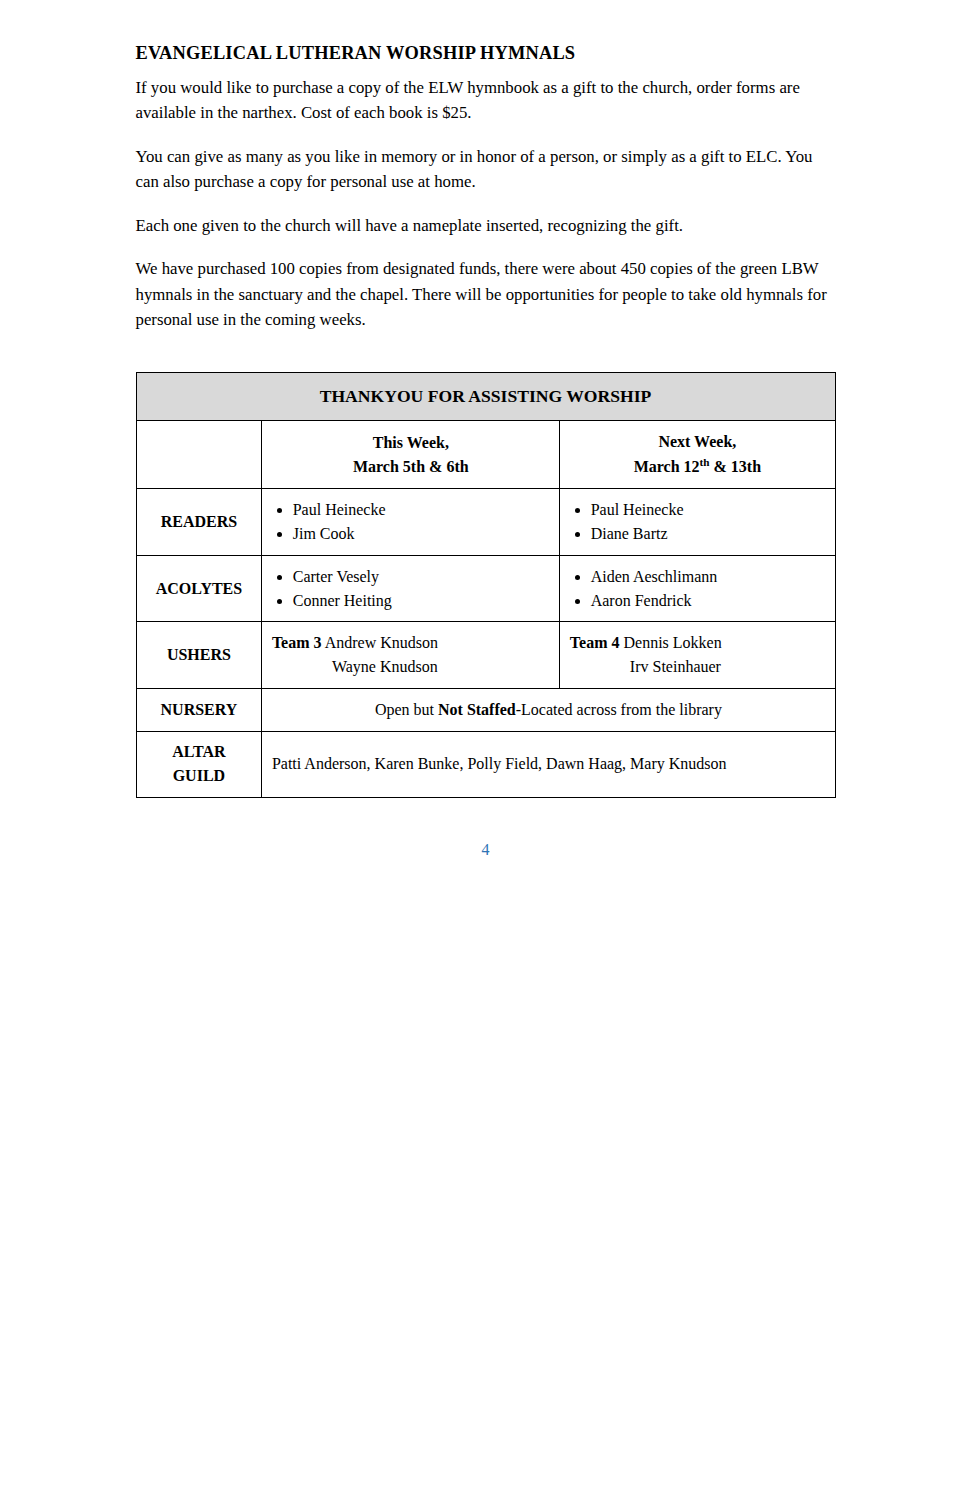EVANGELICAL LUTHERAN WORSHIP HYMNALS
If you would like to purchase a copy of the ELW hymnbook as a gift to the church, order forms are available in the narthex. Cost of each book is $25.
You can give as many as you like in memory or in honor of a person, or simply as a gift to ELC. You can also purchase a copy for personal use at home.
Each one given to the church will have a nameplate inserted, recognizing the gift.
We have purchased 100 copies from designated funds, there were about 450 copies of the green LBW hymnals in the sanctuary and the chapel. There will be opportunities for people to take old hymnals for personal use in the coming weeks.
THANKYOU FOR ASSISTING WORSHIP
| | This Week, March 5th & 6th | Next Week, March 12 th & 13th |
| --- | --- | --- |
| READERS | Paul Heinecke Jim Cook | Paul Heinecke Diane Bartz |
| ACOLYTES | Carter Vesely Conner Heiting | Aiden Aeschlimann Aaron Fendrick |
| USHERS | Team 3 Andrew Knudson Wayne Knudson | Team 4 Dennis Lokken Irv Steinhauer |
| NURSERY | Open but Not Staffed -Located across from the library |
| ALTAR GUILD | Patti Anderson, Karen Bunke, Polly Field, Dawn Haag, Mary Knudson |
4